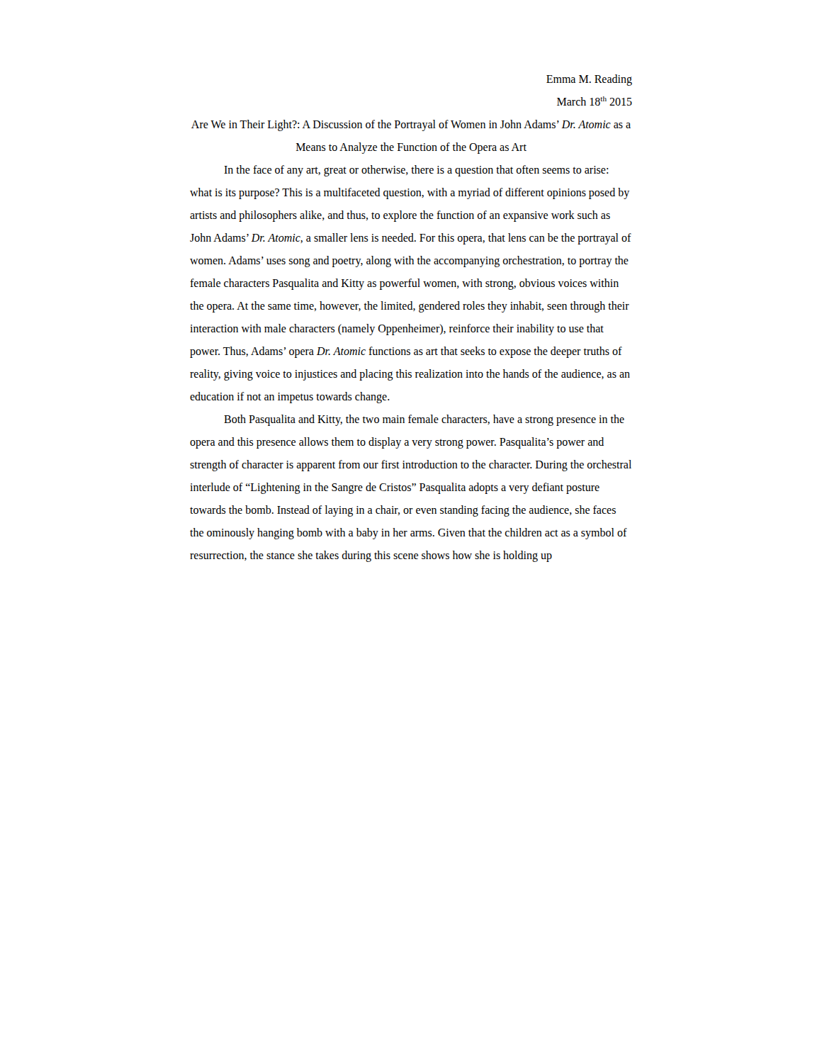Emma M. Reading
March 18th 2015
Are We in Their Light?: A Discussion of the Portrayal of Women in John Adams’ Dr. Atomic as a Means to Analyze the Function of the Opera as Art
In the face of any art, great or otherwise, there is a question that often seems to arise: what is its purpose? This is a multifaceted question, with a myriad of different opinions posed by artists and philosophers alike, and thus, to explore the function of an expansive work such as John Adams’ Dr. Atomic, a smaller lens is needed. For this opera, that lens can be the portrayal of women. Adams’ uses song and poetry, along with the accompanying orchestration, to portray the female characters Pasqualita and Kitty as powerful women, with strong, obvious voices within the opera. At the same time, however, the limited, gendered roles they inhabit, seen through their interaction with male characters (namely Oppenheimer), reinforce their inability to use that power. Thus, Adams’ opera Dr. Atomic functions as art that seeks to expose the deeper truths of reality, giving voice to injustices and placing this realization into the hands of the audience, as an education if not an impetus towards change.
Both Pasqualita and Kitty, the two main female characters, have a strong presence in the opera and this presence allows them to display a very strong power. Pasqualita’s power and strength of character is apparent from our first introduction to the character. During the orchestral interlude of “Lightening in the Sangre de Cristos” Pasqualita adopts a very defiant posture towards the bomb. Instead of laying in a chair, or even standing facing the audience, she faces the ominously hanging bomb with a baby in her arms. Given that the children act as a symbol of resurrection, the stance she takes during this scene shows how she is holding up